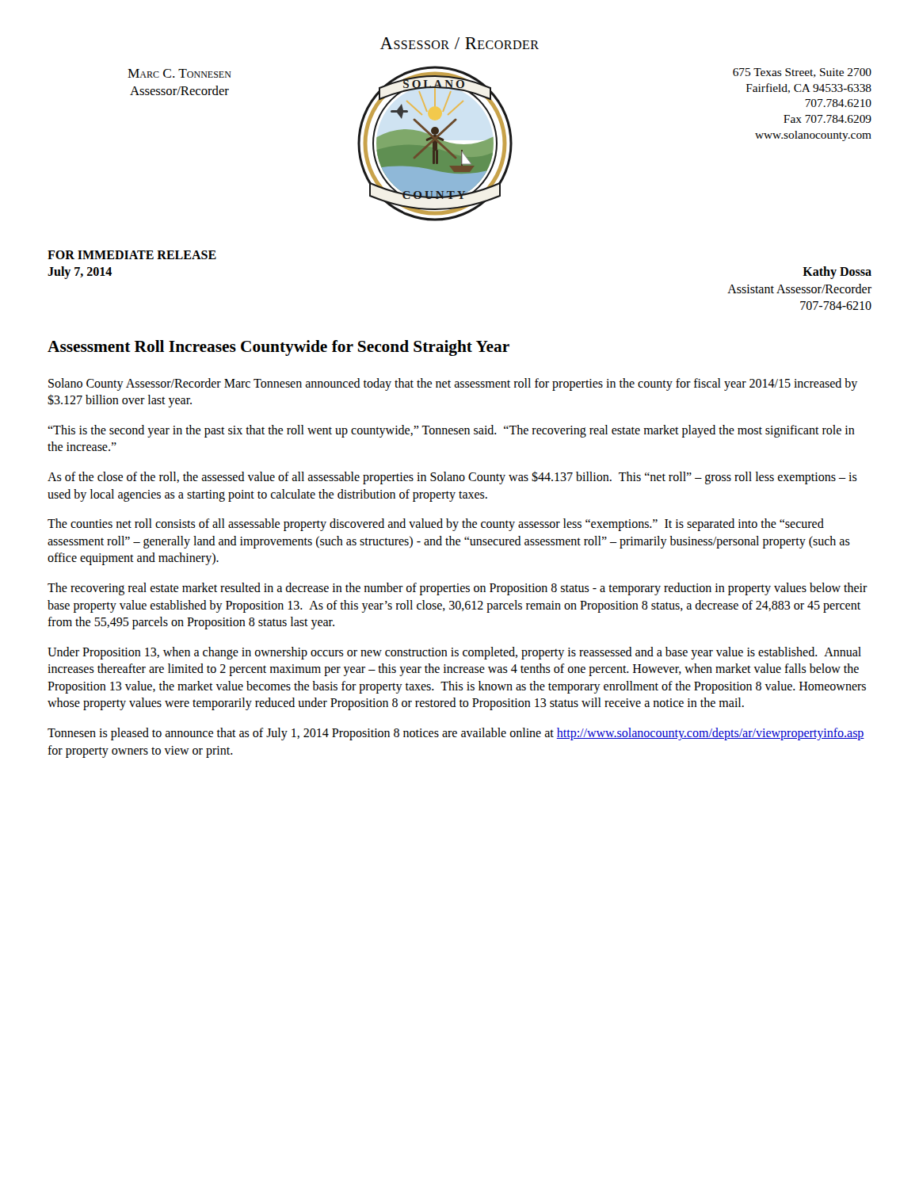Assessor / Recorder
| Marc C. Tonnesen Assessor/Recorder | COUNTY SOLANO | 675 Texas Street, Suite 2700 Fairfield, CA 94533-6338 707.784.6210 Fax 707.784.6209 www.solanocounty.com |
FOR IMMEDIATE RELEASE
| July 7, 2014 | Kathy Dossa Assistant Assessor/Recorder 707-784-6210 |
Assessment Roll Increases Countywide for Second Straight Year
Solano County Assessor/Recorder Marc Tonnesen announced today that the net assessment roll for properties in the county for fiscal year 2014/15 increased by $3.127 billion over last year.
“This is the second year in the past six that the roll went up countywide,” Tonnesen said. “The recovering real estate market played the most significant role in the increase.”
As of the close of the roll, the assessed value of all assessable properties in Solano County was $44.137 billion. This “net roll” – gross roll less exemptions – is used by local agencies as a starting point to calculate the distribution of property taxes.
The counties net roll consists of all assessable property discovered and valued by the county assessor less “exemptions.” It is separated into the “secured assessment roll” – generally land and improvements (such as structures) - and the “unsecured assessment roll” – primarily business/personal property (such as office equipment and machinery).
The recovering real estate market resulted in a decrease in the number of properties on Proposition 8 status - a temporary reduction in property values below their base property value established by Proposition 13. As of this year’s roll close, 30,612 parcels remain on Proposition 8 status, a decrease of 24,883 or 45 percent from the 55,495 parcels on Proposition 8 status last year.
Under Proposition 13, when a change in ownership occurs or new construction is completed, property is reassessed and a base year value is established. Annual increases thereafter are limited to 2 percent maximum per year – this year the increase was 4 tenths of one percent. However, when market value falls below the Proposition 13 value, the market value becomes the basis for property taxes. This is known as the temporary enrollment of the Proposition 8 value. Homeowners whose property values were temporarily reduced under Proposition 8 or restored to Proposition 13 status will receive a notice in the mail.
Tonnesen is pleased to announce that as of July 1, 2014 Proposition 8 notices are available online at http://www.solanocounty.com/depts/ar/viewpropertyinfo.asp for property owners to view or print.